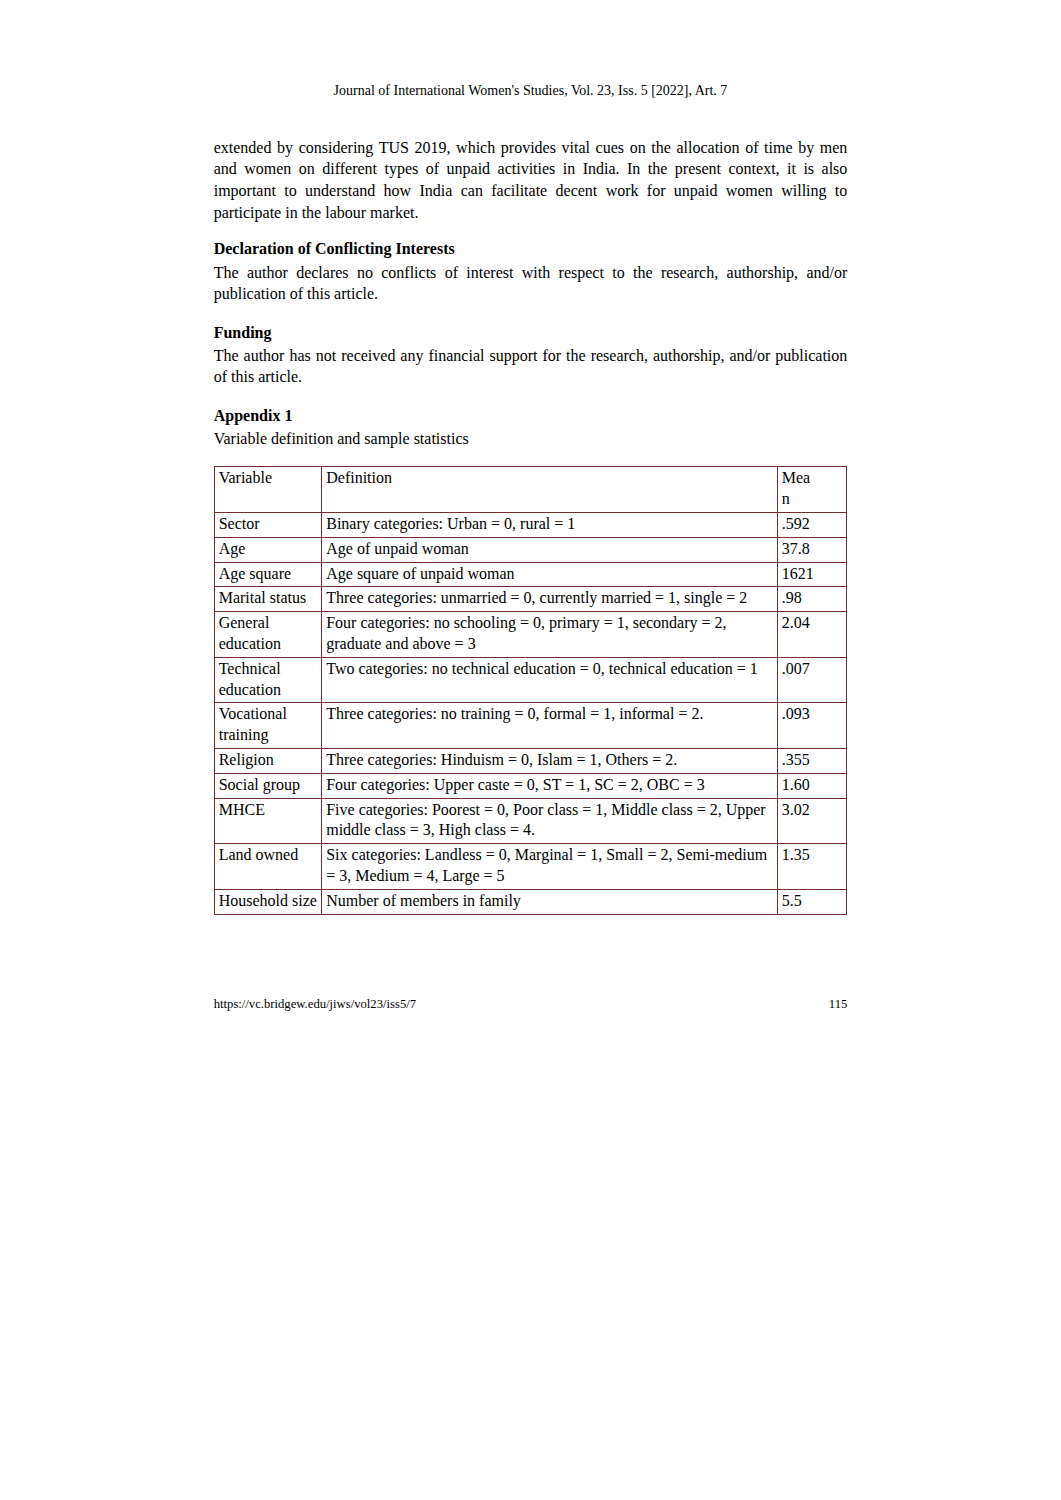Journal of International Women's Studies, Vol. 23, Iss. 5 [2022], Art. 7
extended by considering TUS 2019, which provides vital cues on the allocation of time by men and women on different types of unpaid activities in India. In the present context, it is also important to understand how India can facilitate decent work for unpaid women willing to participate in the labour market.
Declaration of Conflicting Interests
The author declares no conflicts of interest with respect to the research, authorship, and/or publication of this article.
Funding
The author has not received any financial support for the research, authorship, and/or publication of this article.
Appendix 1
Variable definition and sample statistics
| Variable | Definition | Mea n |
| Sector | Binary categories: Urban = 0, rural = 1 | .592 |
| Age | Age of unpaid woman | 37.8 |
| Age square | Age square of unpaid woman | 1621 |
| Marital status | Three categories: unmarried = 0, currently married = 1, single = 2 | .98 |
| General education | Four categories: no schooling = 0, primary = 1, secondary = 2, graduate and above = 3 | 2.04 |
| Technical education | Two categories: no technical education = 0, technical education = 1 | .007 |
| Vocational training | Three categories: no training = 0, formal = 1, informal = 2. | .093 |
| Religion | Three categories: Hinduism = 0, Islam = 1, Others = 2. | .355 |
| Social group | Four categories: Upper caste = 0, ST = 1, SC = 2, OBC = 3 | 1.60 |
| MHCE | Five categories: Poorest = 0, Poor class = 1, Middle class = 2, Upper middle class = 3, High class = 4. | 3.02 |
| Land owned | Six categories: Landless = 0, Marginal = 1, Small = 2, Semi-medium = 3, Medium = 4, Large = 5 | 1.35 |
| Household size | Number of members in family | 5.5 |
https://vc.bridgew.edu/jiws/vol23/iss5/7 115